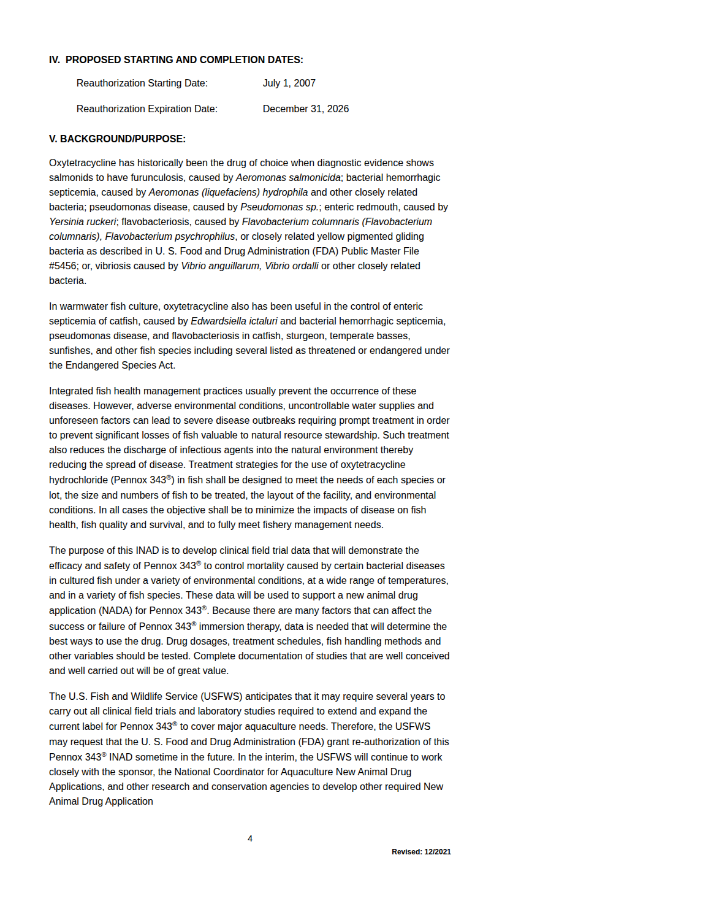IV. PROPOSED STARTING AND COMPLETION DATES:
Reauthorization Starting Date: July 1, 2007 Reauthorization Expiration Date: December 31, 2026
V. BACKGROUND/PURPOSE:
Oxytetracycline has historically been the drug of choice when diagnostic evidence shows salmonids to have furunculosis, caused by Aeromonas salmonicida; bacterial hemorrhagic septicemia, caused by Aeromonas (liquefaciens) hydrophila and other closely related bacteria; pseudomonas disease, caused by Pseudomonas sp.; enteric redmouth, caused by Yersinia ruckeri; flavobacteriosis, caused by Flavobacterium columnaris (Flavobacterium columnaris), Flavobacterium psychrophilus, or closely related yellow pigmented gliding bacteria as described in U. S. Food and Drug Administration (FDA) Public Master File #5456; or, vibriosis caused by Vibrio anguillarum, Vibrio ordalli or other closely related bacteria.
In warmwater fish culture, oxytetracycline also has been useful in the control of enteric septicemia of catfish, caused by Edwardsiella ictaluri and bacterial hemorrhagic septicemia, pseudomonas disease, and flavobacteriosis in catfish, sturgeon, temperate basses, sunfishes, and other fish species including several listed as threatened or endangered under the Endangered Species Act.
Integrated fish health management practices usually prevent the occurrence of these diseases. However, adverse environmental conditions, uncontrollable water supplies and unforeseen factors can lead to severe disease outbreaks requiring prompt treatment in order to prevent significant losses of fish valuable to natural resource stewardship. Such treatment also reduces the discharge of infectious agents into the natural environment thereby reducing the spread of disease. Treatment strategies for the use of oxytetracycline hydrochloride (Pennox 343®) in fish shall be designed to meet the needs of each species or lot, the size and numbers of fish to be treated, the layout of the facility, and environmental conditions. In all cases the objective shall be to minimize the impacts of disease on fish health, fish quality and survival, and to fully meet fishery management needs.
The purpose of this INAD is to develop clinical field trial data that will demonstrate the efficacy and safety of Pennox 343® to control mortality caused by certain bacterial diseases in cultured fish under a variety of environmental conditions, at a wide range of temperatures, and in a variety of fish species. These data will be used to support a new animal drug application (NADA) for Pennox 343®. Because there are many factors that can affect the success or failure of Pennox 343® immersion therapy, data is needed that will determine the best ways to use the drug. Drug dosages, treatment schedules, fish handling methods and other variables should be tested. Complete documentation of studies that are well conceived and well carried out will be of great value.
The U.S. Fish and Wildlife Service (USFWS) anticipates that it may require several years to carry out all clinical field trials and laboratory studies required to extend and expand the current label for Pennox 343® to cover major aquaculture needs. Therefore, the USFWS may request that the U. S. Food and Drug Administration (FDA) grant re-authorization of this Pennox 343® INAD sometime in the future. In the interim, the USFWS will continue to work closely with the sponsor, the National Coordinator for Aquaculture New Animal Drug Applications, and other research and conservation agencies to develop other required New Animal Drug Application
4
Revised: 12/2021